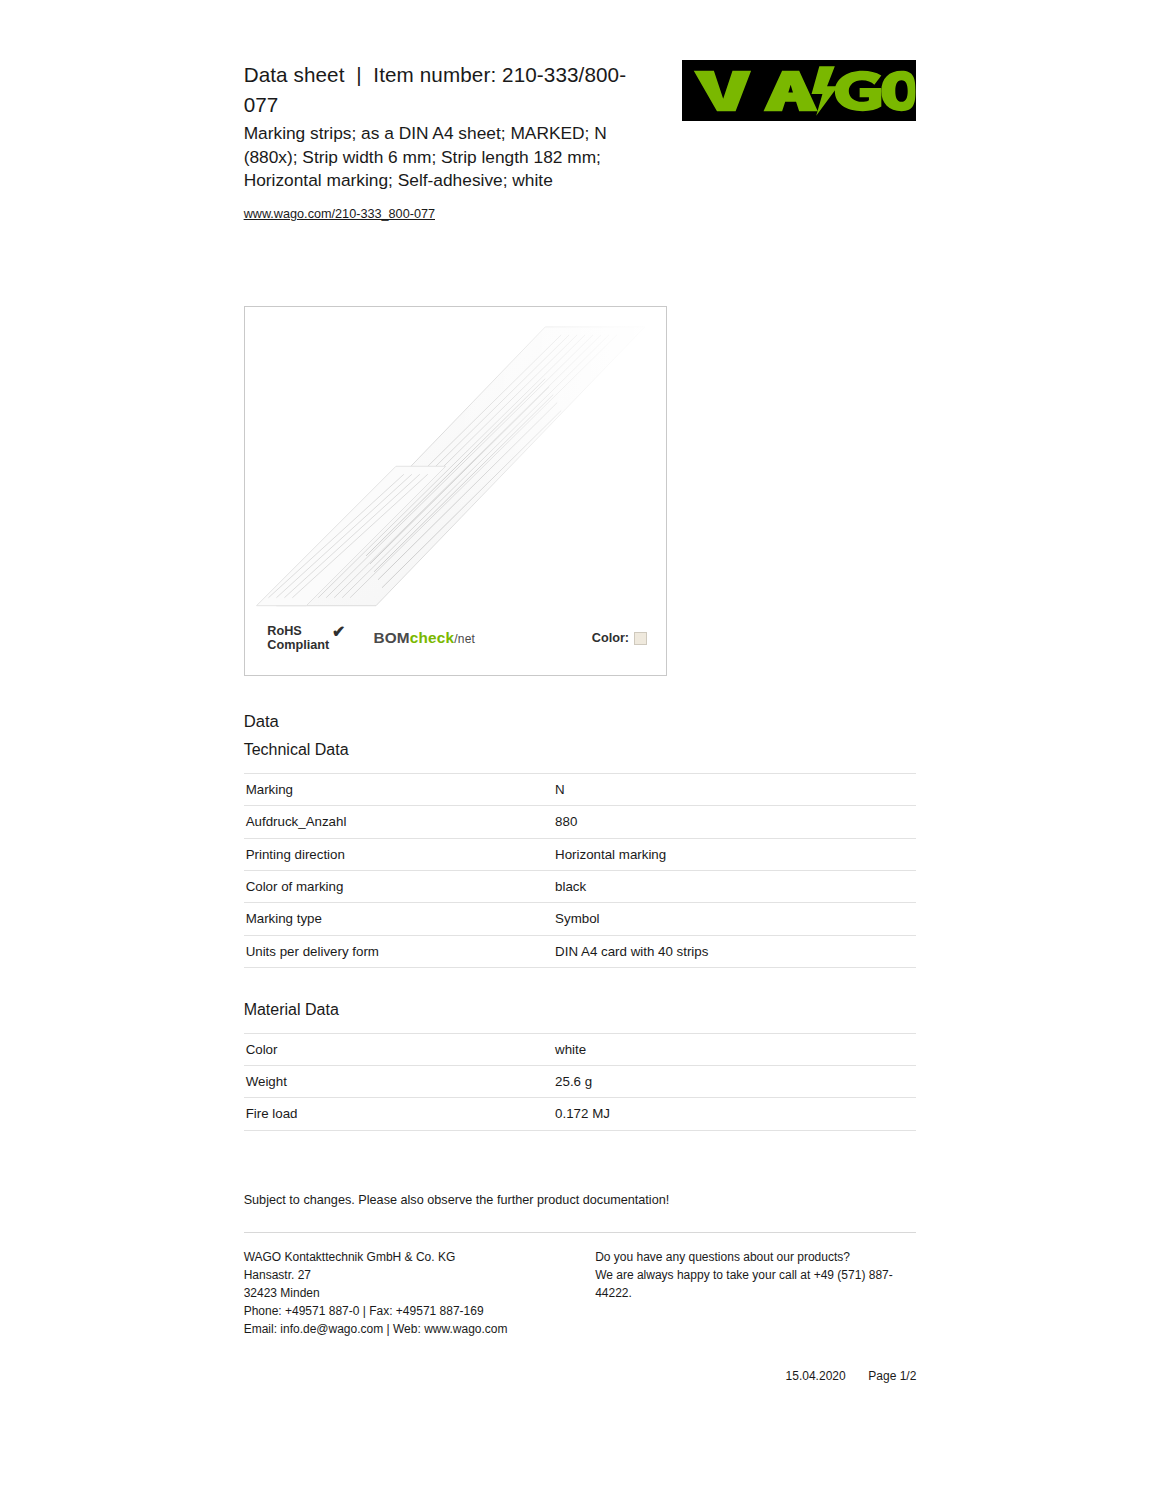Data sheet | Item number: 210-333/800-077
Marking strips; as a DIN A4 sheet; MARKED; N (880x); Strip width 6 mm; Strip length 182 mm; Horizontal marking; Self-adhesive; white
www.wago.com/210-333_800-077
RoHS✔
Compliant
BOM check/net
Color:
Data
Technical Data
| Marking | N |
| Aufdruck_Anzahl | 880 |
| Printing direction | Horizontal marking |
| Color of marking | black |
| Marking type | Symbol |
| Units per delivery form | DIN A4 card with 40 strips |
Material Data
| Color | white |
| Weight | 25.6 g |
| Fire load | 0.172 MJ |
Subject to changes. Please also observe the further product documentation!
WAGO Kontakttechnik GmbH & Co. KG
Hansastr. 27
32423 Minden
Phone: +49571 887-0 | Fax: +49571 887-169
Email: info.de@wago.com | Web: www.wago.com
Do you have any questions about our products?
We are always happy to take your call at +49 (571) 887-44222.
15.04.2020 Page 1/2